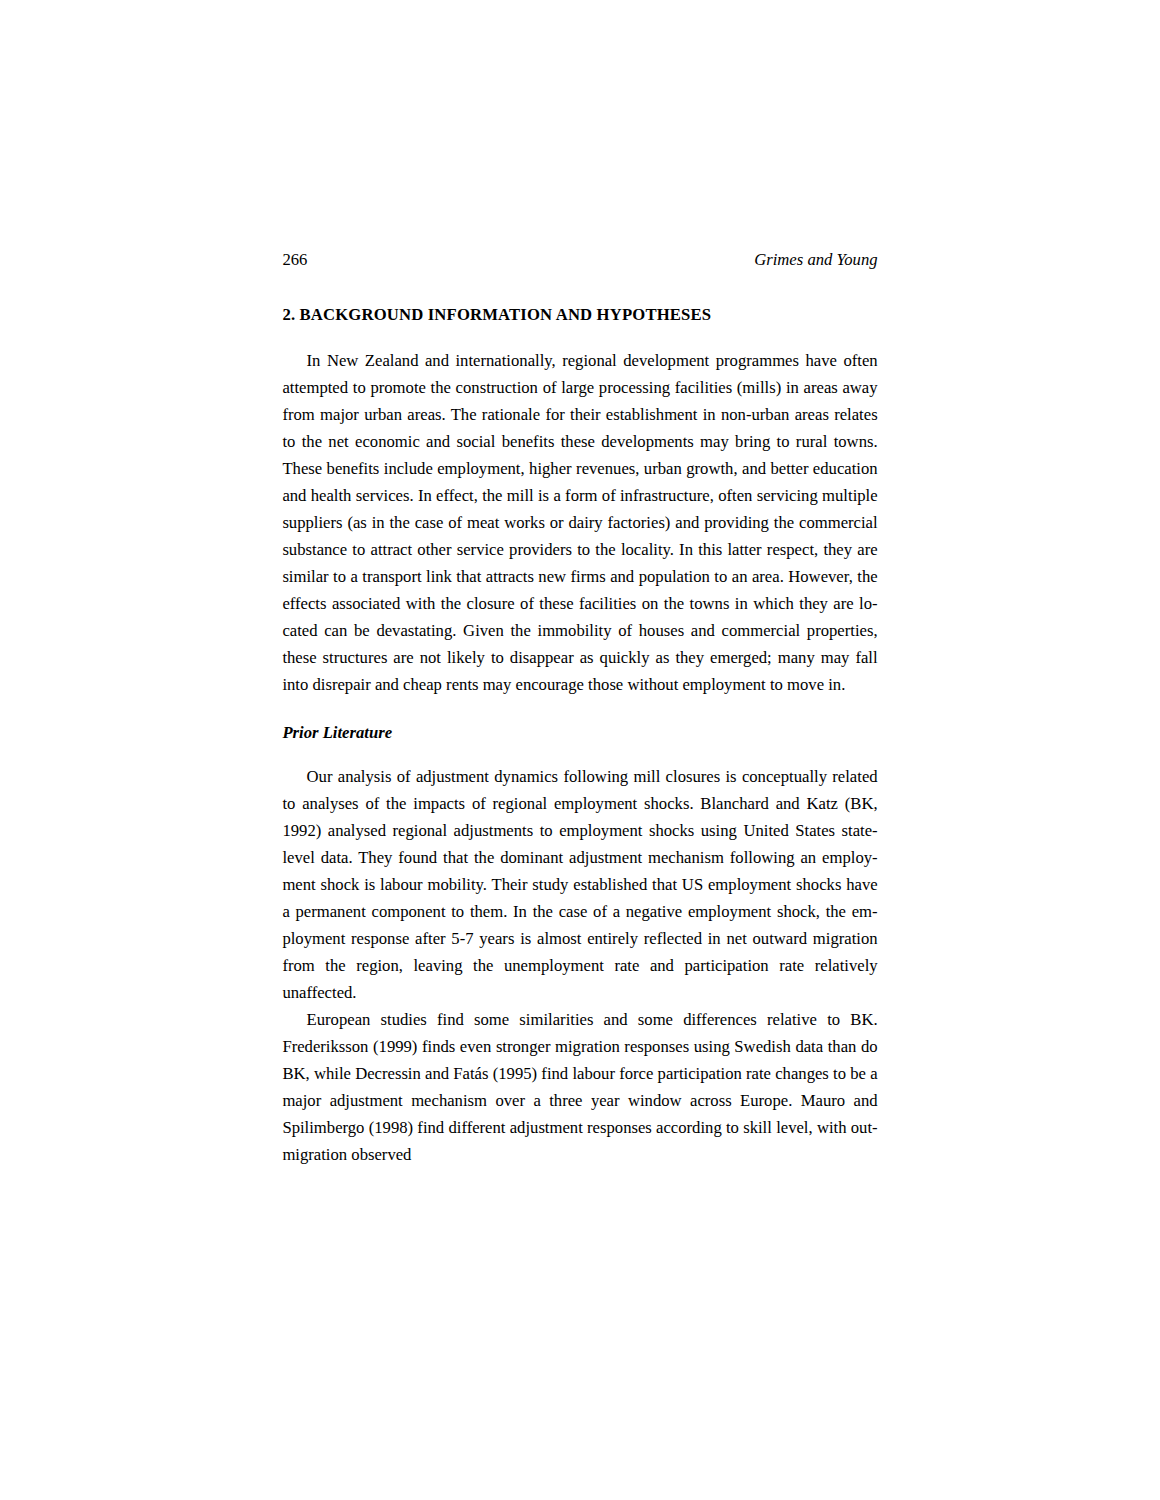266 Grimes and Young
2. BACKGROUND INFORMATION AND HYPOTHESES
In New Zealand and internationally, regional development programmes have often attempted to promote the construction of large processing facilities (mills) in areas away from major urban areas. The rationale for their establishment in non-urban areas relates to the net economic and social benefits these developments may bring to rural towns. These benefits include employment, higher revenues, urban growth, and better education and health services. In effect, the mill is a form of infrastructure, often servicing multiple suppliers (as in the case of meat works or dairy factories) and providing the commercial substance to attract other service providers to the locality. In this latter respect, they are similar to a transport link that attracts new firms and population to an area. However, the effects associated with the closure of these facilities on the towns in which they are located can be devastating. Given the immobility of houses and commercial properties, these structures are not likely to disappear as quickly as they emerged; many may fall into disrepair and cheap rents may encourage those without employment to move in.
Prior Literature
Our analysis of adjustment dynamics following mill closures is conceptually related to analyses of the impacts of regional employment shocks. Blanchard and Katz (BK, 1992) analysed regional adjustments to employment shocks using United States state-level data. They found that the dominant adjustment mechanism following an employment shock is labour mobility. Their study established that US employment shocks have a permanent component to them. In the case of a negative employment shock, the employment response after 5-7 years is almost entirely reflected in net outward migration from the region, leaving the unemployment rate and participation rate relatively unaffected.
European studies find some similarities and some differences relative to BK. Frederiksson (1999) finds even stronger migration responses using Swedish data than do BK, while Decressin and Fatás (1995) find labour force participation rate changes to be a major adjustment mechanism over a three year window across Europe. Mauro and Spilimbergo (1998) find different adjustment responses according to skill level, with out-migration observed